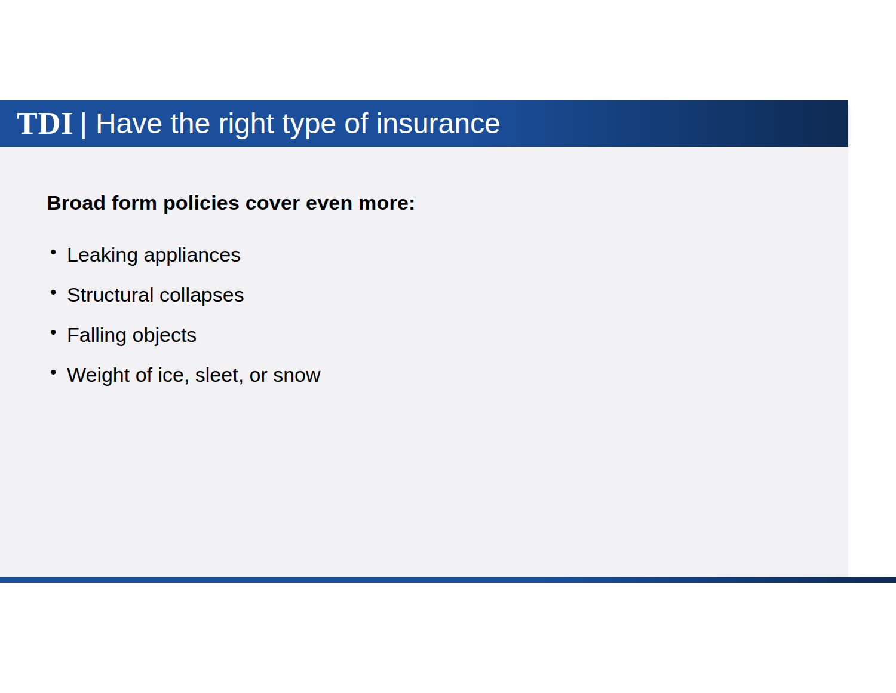TDI | Have the right type of insurance
Broad form policies cover even more:
Leaking appliances
Structural collapses
Falling objects
Weight of ice, sleet, or snow